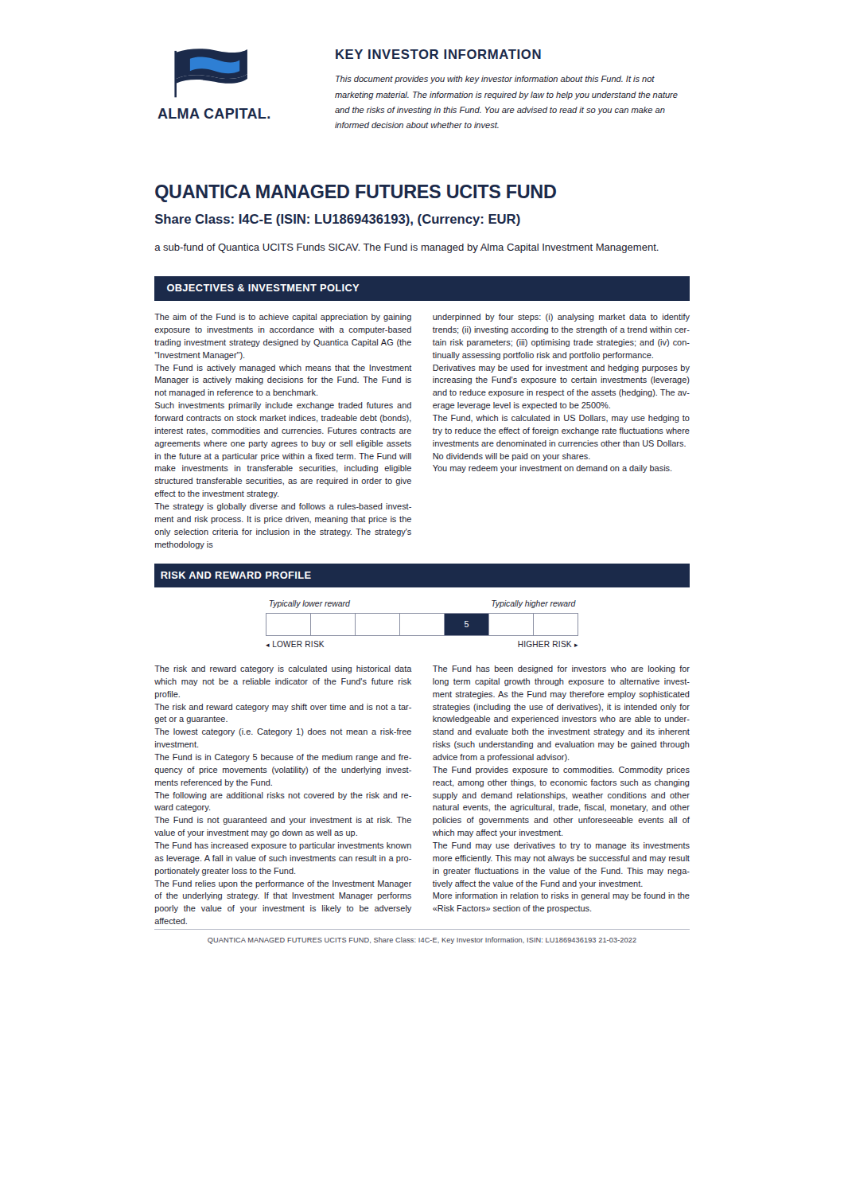ALMA CAPITAL.
KEY INVESTOR INFORMATION
This document provides you with key investor information about this Fund. It is not marketing material. The information is required by law to help you understand the nature and the risks of investing in this Fund. You are advised to read it so you can make an informed decision about whether to invest.
QUANTICA MANAGED FUTURES UCITS FUND
Share Class: I4C-E (ISIN: LU1869436193), (Currency: EUR)
a sub-fund of Quantica UCITS Funds SICAV. The Fund is managed by Alma Capital Investment Management.
OBJECTIVES & INVESTMENT POLICY
The aim of the Fund is to achieve capital appreciation by gaining exposure to investments in accordance with a computer-based trading investment strategy designed by Quantica Capital AG (the "Investment Manager").
The Fund is actively managed which means that the Investment Manager is actively making decisions for the Fund. The Fund is not managed in reference to a benchmark.
Such investments primarily include exchange traded futures and forward contracts on stock market indices, tradeable debt (bonds), interest rates, commodities and currencies. Futures contracts are agreements where one party agrees to buy or sell eligible assets in the future at a particular price within a fixed term. The Fund will make investments in transferable securities, including eligible structured transferable securities, as are required in order to give effect to the investment strategy.
The strategy is globally diverse and follows a rules-based investment and risk process. It is price driven, meaning that price is the only selection criteria for inclusion in the strategy. The strategy's methodology is
underpinned by four steps: (i) analysing market data to identify trends; (ii) investing according to the strength of a trend within certain risk parameters; (iii) optimising trade strategies; and (iv) continually assessing portfolio risk and portfolio performance.
Derivatives may be used for investment and hedging purposes by increasing the Fund's exposure to certain investments (leverage) and to reduce exposure in respect of the assets (hedging). The average leverage level is expected to be 2500%.
The Fund, which is calculated in US Dollars, may use hedging to try to reduce the effect of foreign exchange rate fluctuations where investments are denominated in currencies other than US Dollars.
No dividends will be paid on your shares.
You may redeem your investment on demand on a daily basis.
RISK AND REWARD PROFILE
Typically lower reward Typically higher reward
1
2
3
4
5
6
7
◂ LOWER RISK HIGHER RISK ▸
The risk and reward category is calculated using historical data which may not be a reliable indicator of the Fund's future risk profile.
The risk and reward category may shift over time and is not a target or a guarantee.
The lowest category (i.e. Category 1) does not mean a risk-free investment.
The Fund is in Category 5 because of the medium range and frequency of price movements (volatility) of the underlying investments referenced by the Fund.
The following are additional risks not covered by the risk and reward category.
The Fund is not guaranteed and your investment is at risk. The value of your investment may go down as well as up.
The Fund has increased exposure to particular investments known as leverage. A fall in value of such investments can result in a proportionately greater loss to the Fund.
The Fund relies upon the performance of the Investment Manager of the underlying strategy. If that Investment Manager performs poorly the value of your investment is likely to be adversely affected.
The Fund has been designed for investors who are looking for long term capital growth through exposure to alternative investment strategies. As the Fund may therefore employ sophisticated strategies (including the use of derivatives), it is intended only for knowledgeable and experienced investors who are able to understand and evaluate both the investment strategy and its inherent risks (such understanding and evaluation may be gained through advice from a professional advisor).
The Fund provides exposure to commodities. Commodity prices react, among other things, to economic factors such as changing supply and demand relationships, weather conditions and other natural events, the agricultural, trade, fiscal, monetary, and other policies of governments and other unforeseeable events all of which may affect your investment.
The Fund may use derivatives to try to manage its investments more efficiently. This may not always be successful and may result in greater fluctuations in the value of the Fund. This may negatively affect the value of the Fund and your investment.
More information in relation to risks in general may be found in the «Risk Factors» section of the prospectus.
QUANTICA MANAGED FUTURES UCITS FUND, Share Class: I4C-E, Key Investor Information, ISIN: LU1869436193 21-03-2022